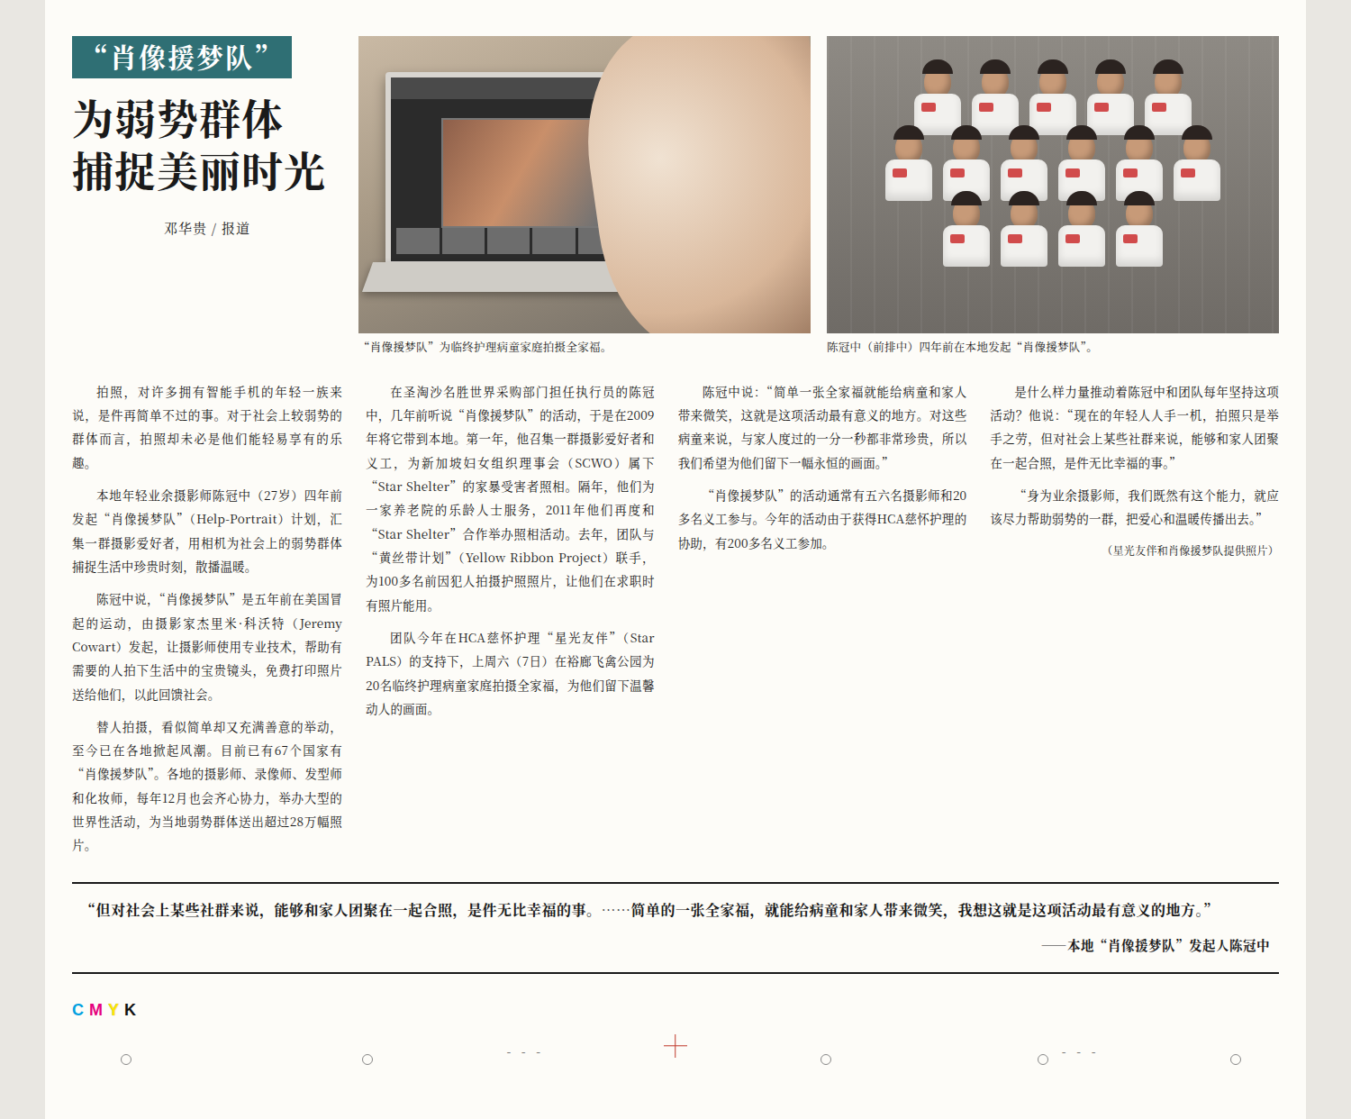“肖像援梦队”
为弱势群体
捕捉美丽时光
邓华贵 / 报道
“肖像援梦队”为临终护理病童家庭拍摄全家福。
陈冠中（前排中）四年前在本地发起“肖像援梦队”。
拍照，对许多拥有智能手机的年轻一族来说，是件再简单不过的事。对于社会上较弱势的群体而言，拍照却未必是他们能轻易享有的乐趣。
本地年轻业余摄影师陈冠中（27岁）四年前发起“肖像援梦队”（Help-Portrait）计划，汇集一群摄影爱好者，用相机为社会上的弱势群体捕捉生活中珍贵时刻，散播温暖。
陈冠中说，“肖像援梦队”是五年前在美国冒起的运动，由摄影家杰里米·科沃特（Jeremy Cowart）发起，让摄影师使用专业技术，帮助有需要的人拍下生活中的宝贵镜头，免费打印照片送给他们，以此回馈社会。
替人拍摄，看似简单却又充满善意的举动，至今已在各地掀起风潮。目前已有67个国家有“肖像援梦队”。各地的摄影师、录像师、发型师和化妆师，每年12月也会齐心协力，举办大型的世界性活动，为当地弱势群体送出超过28万幅照片。
在圣淘沙名胜世界采购部门担任执行员的陈冠中，几年前听说“肖像援梦队”的活动，于是在2009年将它带到本地。第一年，他召集一群摄影爱好者和义工，为新加坡妇女组织理事会（SCWO）属下“Star Shelter”的家暴受害者照相。隔年，他们为一家养老院的乐龄人士服务，2011年他们再度和“Star Shelter”合作举办照相活动。去年，团队与“黄丝带计划”（Yellow Ribbon Project）联手，为100多名前因犯人拍摄护照照片，让他们在求职时有照片能用。
团队今年在HCA慈怀护理“星光友伴”（Star PALS）的支持下，上周六（7日）在裕廊飞禽公园为20名临终护理病童家庭拍摄全家福，为他们留下温馨动人的画面。
陈冠中说：“简单一张全家福就能给病童和家人带来微笑，这就是这项活动最有意义的地方。对这些病童来说，与家人度过的一分一秒都非常珍贵，所以我们希望为他们留下一幅永恒的画面。”
“肖像援梦队”的活动通常有五六名摄影师和20多名义工参与。今年的活动由于获得HCA慈怀护理的协助，有200多名义工参加。
是什么样力量推动着陈冠中和团队每年坚持这项活动？他说：“现在的年轻人人手一机，拍照只是举手之劳，但对社会上某些社群来说，能够和家人团聚在一起合照，是件无比幸福的事。”
“身为业余摄影师，我们既然有这个能力，就应该尽力帮助弱势的一群，把爱心和温暖传播出去。”
（星光友伴和肖像援梦队提供照片）
“但对社会上某些社群来说，能够和家人团聚在一起合照，是件无比幸福的事。……简单的一张全家福，就能给病童和家人带来微笑，我想这就是这项活动最有意义的地方。” ——本地“肖像援梦队”发起人陈冠中
CMYK
- - - - - -